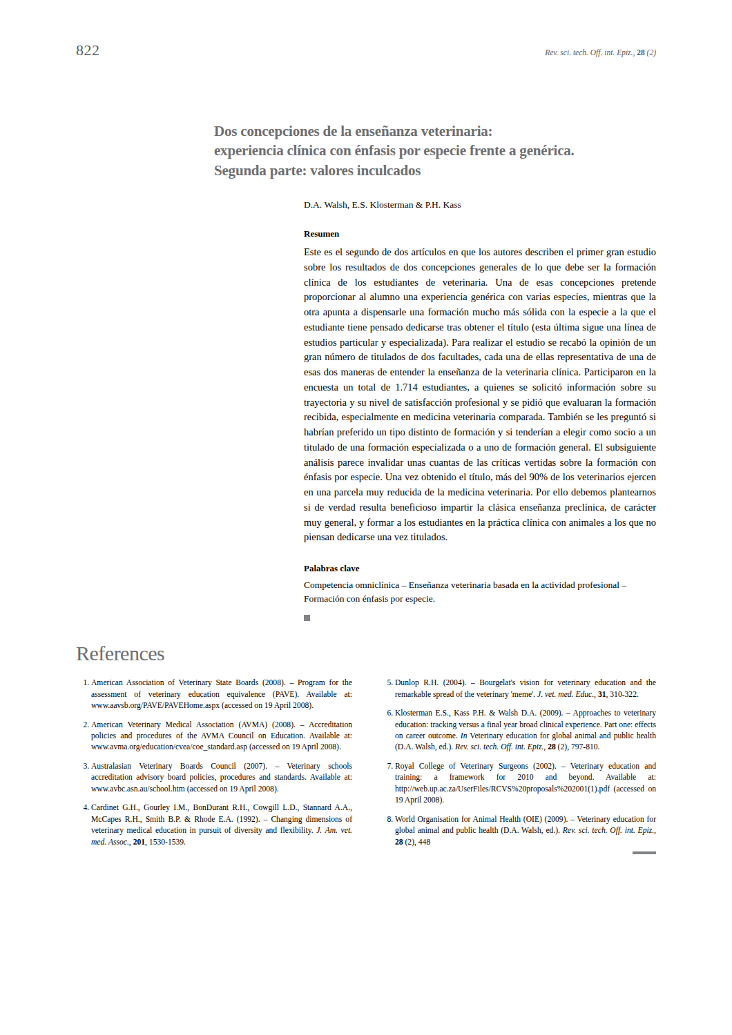822
Rev. sci. tech. Off. int. Epiz., 28 (2)
Dos concepciones de la enseñanza veterinaria:
experiencia clínica con énfasis por especie frente a genérica.
Segunda parte: valores inculcados
D.A. Walsh, E.S. Klosterman & P.H. Kass
Resumen
Este es el segundo de dos artículos en que los autores describen el primer gran estudio sobre los resultados de dos concepciones generales de lo que debe ser la formación clínica de los estudiantes de veterinaria. Una de esas concepciones pretende proporcionar al alumno una experiencia genérica con varias especies, mientras que la otra apunta a dispensarle una formación mucho más sólida con la especie a la que el estudiante tiene pensado dedicarse tras obtener el título (esta última sigue una línea de estudios particular y especializada). Para realizar el estudio se recabó la opinión de un gran número de titulados de dos facultades, cada una de ellas representativa de una de esas dos maneras de entender la enseñanza de la veterinaria clínica. Participaron en la encuesta un total de 1.714 estudiantes, a quienes se solicitó información sobre su trayectoria y su nivel de satisfacción profesional y se pidió que evaluaran la formación recibida, especialmente en medicina veterinaria comparada. También se les preguntó si habrían preferido un tipo distinto de formación y si tenderían a elegir como socio a un titulado de una formación especializada o a uno de formación general. El subsiguiente análisis parece invalidar unas cuantas de las críticas vertidas sobre la formación con énfasis por especie. Una vez obtenido el título, más del 90% de los veterinarios ejercen en una parcela muy reducida de la medicina veterinaria. Por ello debemos plantearnos si de verdad resulta beneficioso impartir la clásica enseñanza preclínica, de carácter muy general, y formar a los estudiantes en la práctica clínica con animales a los que no piensan dedicarse una vez titulados.
Palabras clave
Competencia omniclínica – Enseñanza veterinaria basada en la actividad profesional – Formación con énfasis por especie.
References
American Association of Veterinary State Boards (2008). – Program for the assessment of veterinary education equivalence (PAVE). Available at: www.aavsb.org/PAVE/PAVEHome.aspx (accessed on 19 April 2008).
American Veterinary Medical Association (AVMA) (2008). – Accreditation policies and procedures of the AVMA Council on Education. Available at: www.avma.org/education/cvea/coe_standard.asp (accessed on 19 April 2008).
Australasian Veterinary Boards Council (2007). – Veterinary schools accreditation advisory board policies, procedures and standards. Available at: www.avbc.asn.au/school.htm (accessed on 19 April 2008).
Cardinet G.H., Gourley I.M., BonDurant R.H., Cowgill L.D., Stannard A.A., McCapes R.H., Smith B.P. & Rhode E.A. (1992). – Changing dimensions of veterinary medical education in pursuit of diversity and flexibility. J. Am. vet. med. Assoc., 201, 1530-1539.
Dunlop R.H. (2004). – Bourgelat's vision for veterinary education and the remarkable spread of the veterinary 'meme'. J. vet. med. Educ., 31, 310-322.
Klosterman E.S., Kass P.H. & Walsh D.A. (2009). – Approaches to veterinary education: tracking versus a final year broad clinical experience. Part one: effects on career outcome. In Veterinary education for global animal and public health (D.A. Walsh, ed.). Rev. sci. tech. Off. int. Epiz., 28 (2), 797-810.
Royal College of Veterinary Surgeons (2002). – Veterinary education and training: a framework for 2010 and beyond. Available at: http://web.up.ac.za/UserFiles/RCVS%20proposals%202001(1).pdf (accessed on 19 April 2008).
World Organisation for Animal Health (OIE) (2009). – Veterinary education for global animal and public health (D.A. Walsh, ed.). Rev. sci. tech. Off. int. Epiz., 28 (2), 448